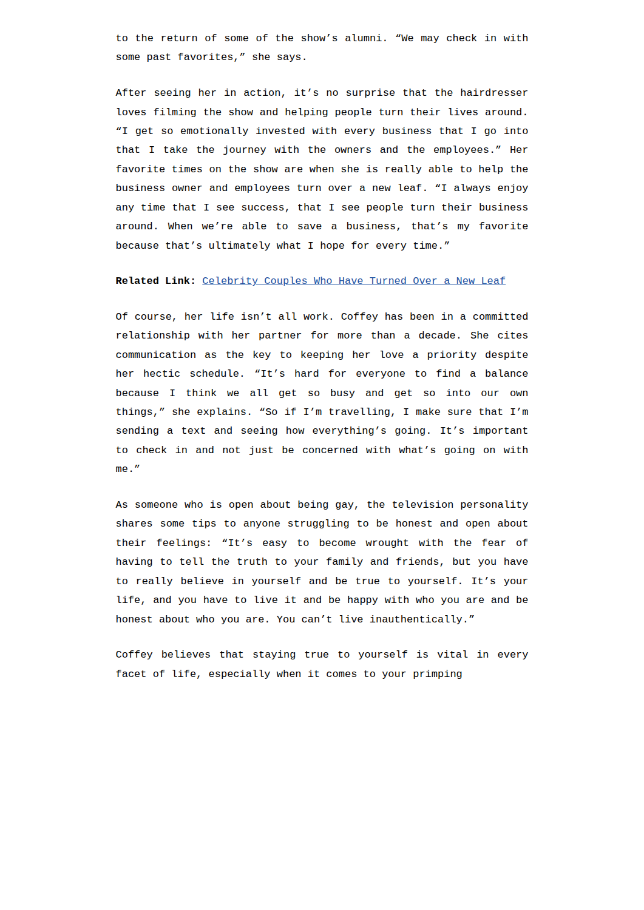to the return of some of the show’s alumni. “We may check in with some past favorites,” she says.
After seeing her in action, it’s no surprise that the hairdresser loves filming the show and helping people turn their lives around. “I get so emotionally invested with every business that I go into that I take the journey with the owners and the employees.” Her favorite times on the show are when she is really able to help the business owner and employees turn over a new leaf. “I always enjoy any time that I see success, that I see people turn their business around. When we’re able to save a business, that’s my favorite because that’s ultimately what I hope for every time.”
Related Link: Celebrity Couples Who Have Turned Over a New Leaf
Of course, her life isn’t all work. Coffey has been in a committed relationship with her partner for more than a decade. She cites communication as the key to keeping her love a priority despite her hectic schedule. “It’s hard for everyone to find a balance because I think we all get so busy and get so into our own things,” she explains. “So if I’m travelling, I make sure that I’m sending a text and seeing how everything’s going. It’s important to check in and not just be concerned with what’s going on with me.”
As someone who is open about being gay, the television personality shares some tips to anyone struggling to be honest and open about their feelings: “It’s easy to become wrought with the fear of having to tell the truth to your family and friends, but you have to really believe in yourself and be true to yourself. It’s your life, and you have to live it and be happy with who you are and be honest about who you are. You can’t live inauthentically.”
Coffey believes that staying true to yourself is vital in every facet of life, especially when it comes to your primping